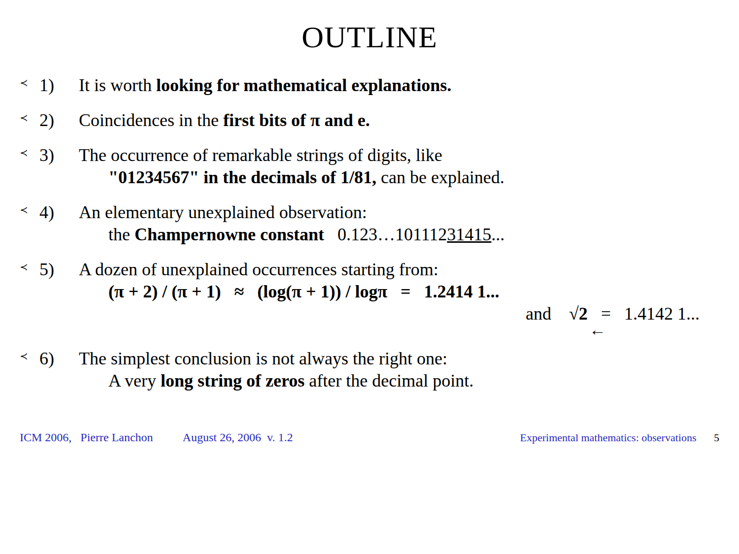OUTLINE
≺ 1) It is worth looking for mathematical explanations.
≺ 2) Coincidences in the first bits of π and e.
≺ 3) The occurrence of remarkable strings of digits, like "01234567" in the decimals of 1/81, can be explained.
≺ 4) An elementary unexplained observation: the Champernowne constant 0.123…10111231415...
≺ 5) A dozen of unexplained occurrences starting from: (π + 2) / (π + 1) ≈ (log(π + 1)) / logπ = 1.2414 1... and √2 = 1.4142 1... ←
≺ 6) The simplest conclusion is not always the right one: A very long string of zeros after the decimal point.
ICM 2006, Pierre Lanchon August 26, 2006 v. 1.2 Experimental mathematics: observations 5